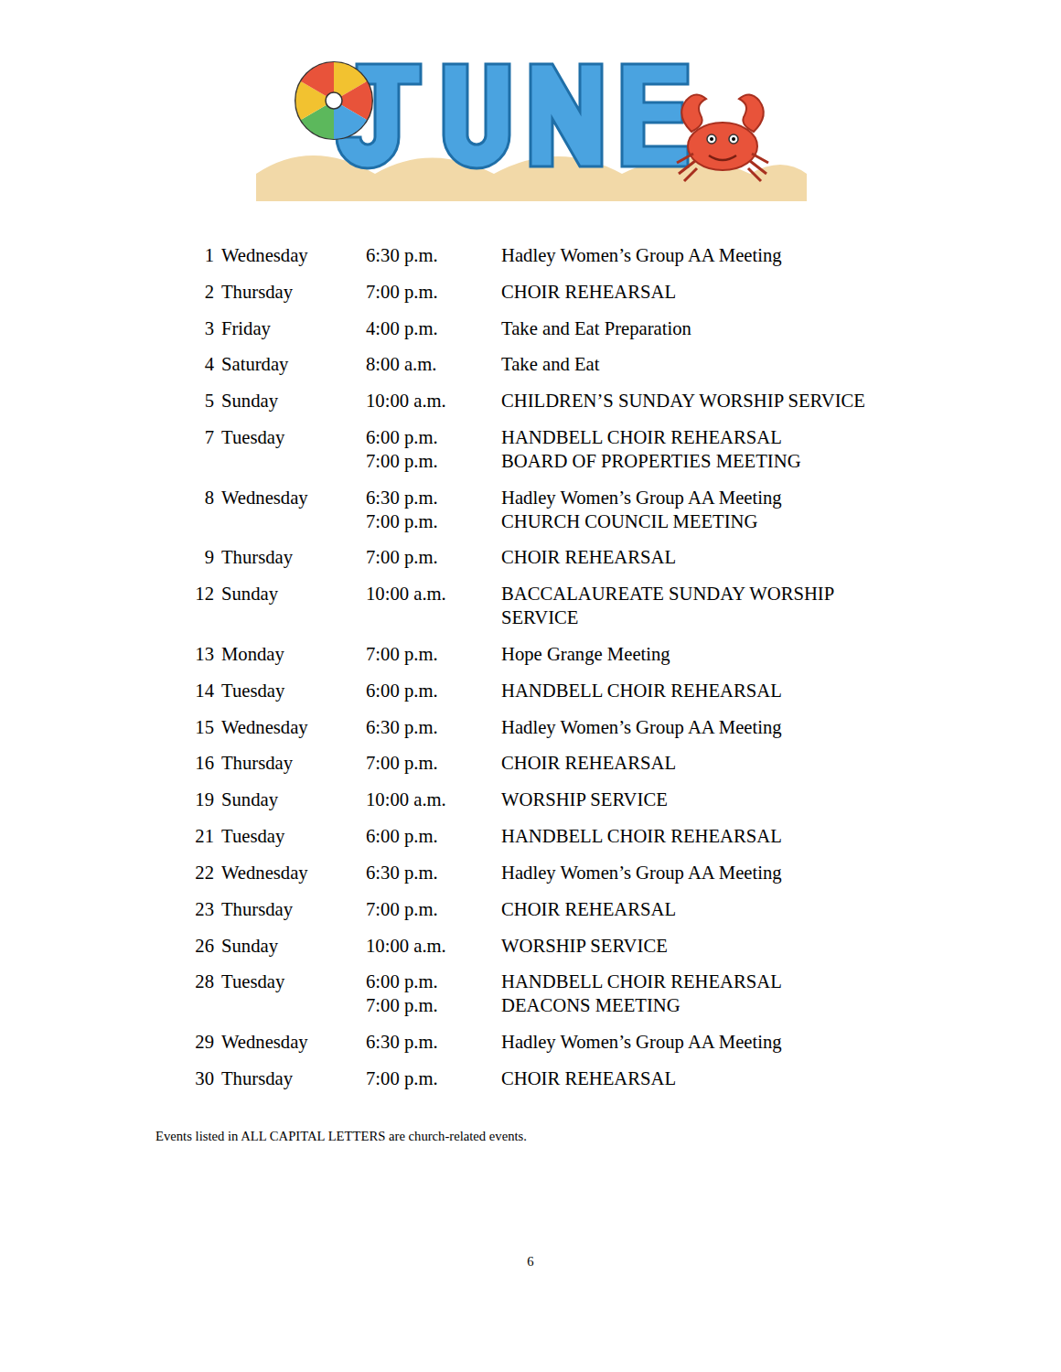| 1 | Wednesday | 6:30 p.m. | Hadley Women’s Group AA Meeting |
| 2 | Thursday | 7:00 p.m. | CHOIR REHEARSAL |
| 3 | Friday | 4:00 p.m. | Take and Eat Preparation |
| 4 | Saturday | 8:00 a.m. | Take and Eat |
| 5 | Sunday | 10:00 a.m. | CHILDREN’S SUNDAY WORSHIP SERVICE |
| 7 | Tuesday | 6:00 p.m. 7:00 p.m. | HANDBELL CHOIR REHEARSAL BOARD OF PROPERTIES MEETING |
| 8 | Wednesday | 6:30 p.m. 7:00 p.m. | Hadley Women’s Group AA Meeting CHURCH COUNCIL MEETING |
| 9 | Thursday | 7:00 p.m. | CHOIR REHEARSAL |
| 12 | Sunday | 10:00 a.m. | BACCALAUREATE SUNDAY WORSHIP SERVICE |
| 13 | Monday | 7:00 p.m. | Hope Grange Meeting |
| 14 | Tuesday | 6:00 p.m. | HANDBELL CHOIR REHEARSAL |
| 15 | Wednesday | 6:30 p.m. | Hadley Women’s Group AA Meeting |
| 16 | Thursday | 7:00 p.m. | CHOIR REHEARSAL |
| 19 | Sunday | 10:00 a.m. | WORSHIP SERVICE |
| 21 | Tuesday | 6:00 p.m. | HANDBELL CHOIR REHEARSAL |
| 22 | Wednesday | 6:30 p.m. | Hadley Women’s Group AA Meeting |
| 23 | Thursday | 7:00 p.m. | CHOIR REHEARSAL |
| 26 | Sunday | 10:00 a.m. | WORSHIP SERVICE |
| 28 | Tuesday | 6:00 p.m. 7:00 p.m. | HANDBELL CHOIR REHEARSAL DEACONS MEETING |
| 29 | Wednesday | 6:30 p.m. | Hadley Women’s Group AA Meeting |
| 30 | Thursday | 7:00 p.m. | CHOIR REHEARSAL |
Events listed in ALL CAPITAL LETTERS are church-related events.
6